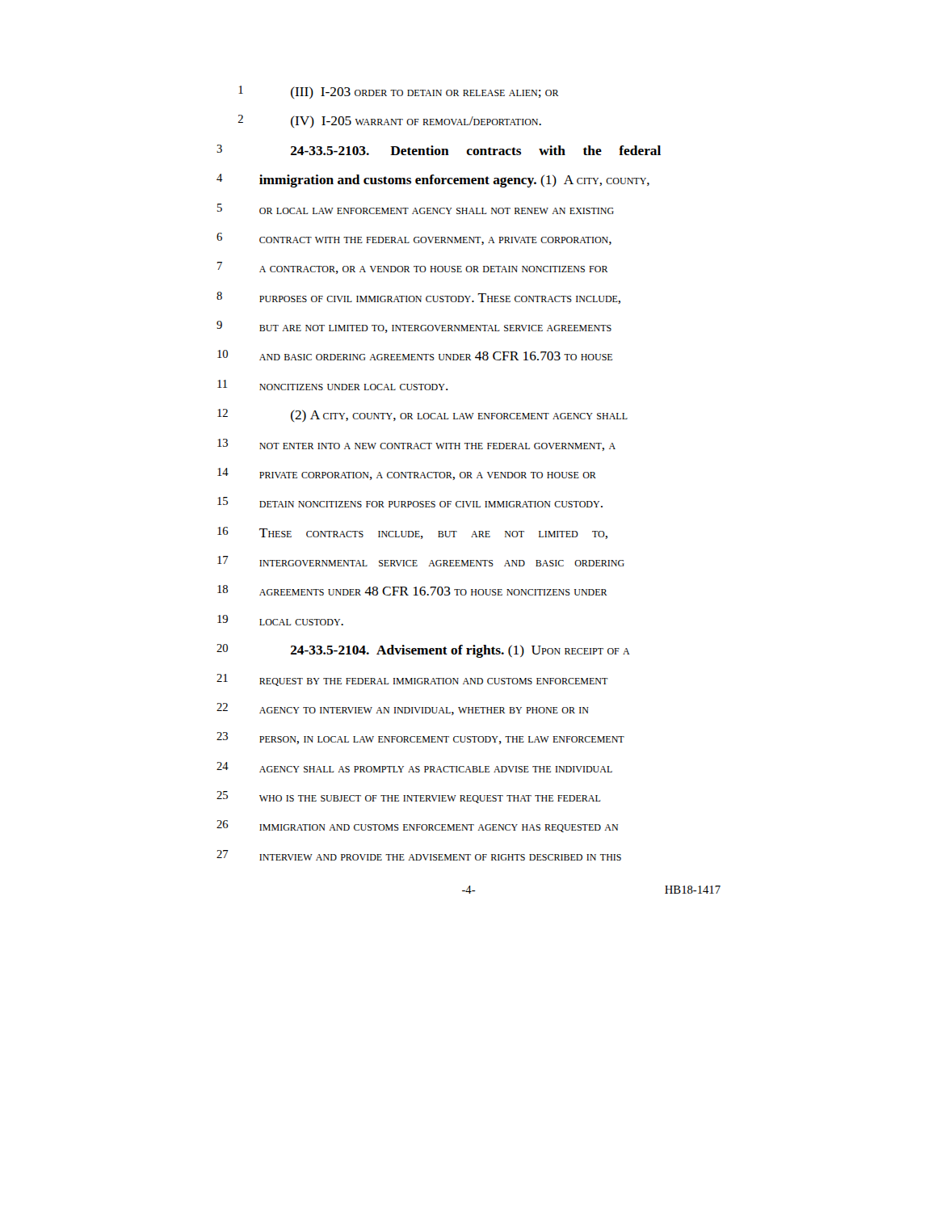(III) I-203 order to detain or release alien; or
(IV) I-205 warrant of removal/deportation.
24-33.5-2103. Detention contracts with the federal
immigration and customs enforcement agency. (1) A city, county,
or local law enforcement agency shall not renew an existing
contract with the federal government, a private corporation,
a contractor, or a vendor to house or detain noncitizens for
purposes of civil immigration custody. These contracts include,
but are not limited to, intergovernmental service agreements
and basic ordering agreements under 48 CFR 16.703 to house
noncitizens under local custody.
(2) A city, county, or local law enforcement agency shall
not enter into a new contract with the federal government, a
private corporation, a contractor, or a vendor to house or
detain noncitizens for purposes of civil immigration custody.
These contracts include, but are not limited to,
intergovernmental service agreements and basic ordering
agreements under 48 CFR 16.703 to house noncitizens under
local custody.
24-33.5-2104. Advisement of rights. (1) Upon receipt of a
request by the federal immigration and customs enforcement
agency to interview an individual, whether by phone or in
person, in local law enforcement custody, the law enforcement
agency shall as promptly as practicable advise the individual
who is the subject of the interview request that the federal
immigration and customs enforcement agency has requested an
interview and provide the advisement of rights described in this
-4-
HB18-1417